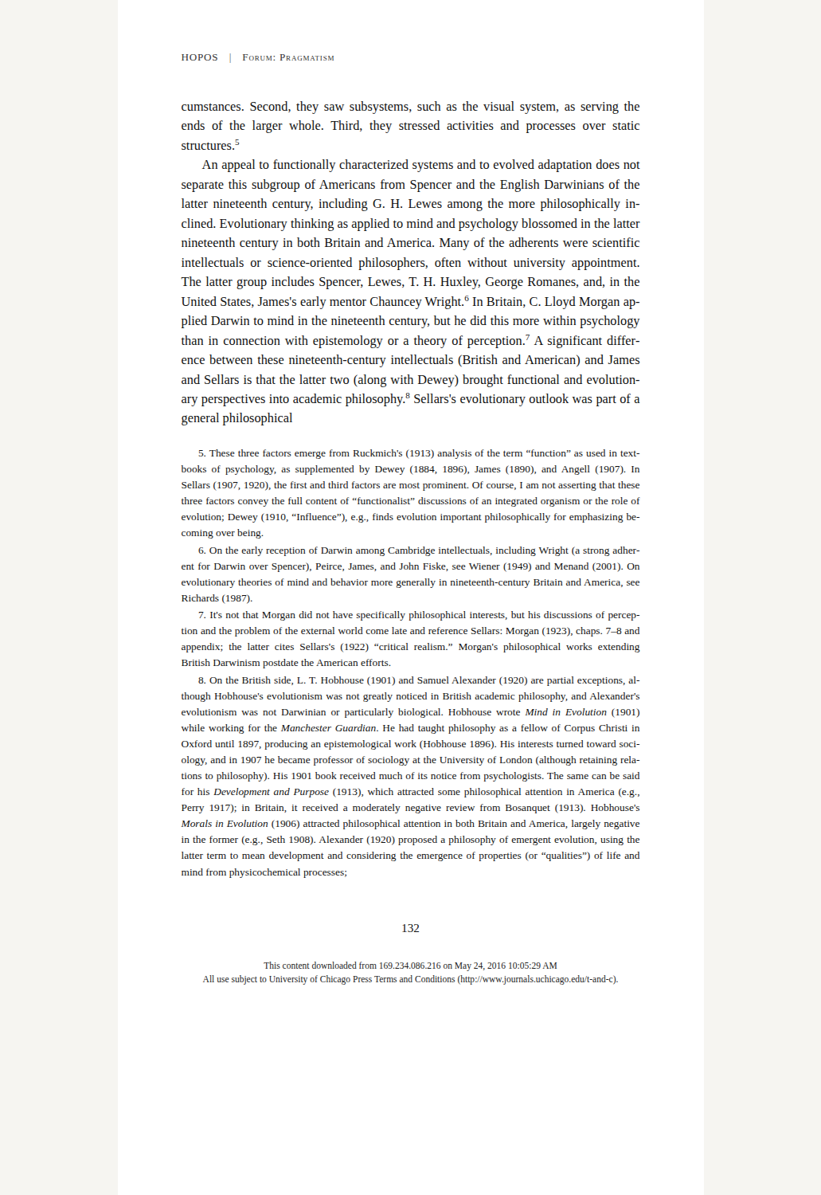HOPOS | Forum: Pragmatism
cumstances. Second, they saw subsystems, such as the visual system, as serving the ends of the larger whole. Third, they stressed activities and processes over static structures.5
An appeal to functionally characterized systems and to evolved adaptation does not separate this subgroup of Americans from Spencer and the English Darwinians of the latter nineteenth century, including G. H. Lewes among the more philosophically inclined. Evolutionary thinking as applied to mind and psychology blossomed in the latter nineteenth century in both Britain and America. Many of the adherents were scientific intellectuals or science-oriented philosophers, often without university appointment. The latter group includes Spencer, Lewes, T. H. Huxley, George Romanes, and, in the United States, James's early mentor Chauncey Wright.6 In Britain, C. Lloyd Morgan applied Darwin to mind in the nineteenth century, but he did this more within psychology than in connection with epistemology or a theory of perception.7 A significant difference between these nineteenth-century intellectuals (British and American) and James and Sellars is that the latter two (along with Dewey) brought functional and evolutionary perspectives into academic philosophy.8 Sellars's evolutionary outlook was part of a general philosophical
5. These three factors emerge from Ruckmich's (1913) analysis of the term “function” as used in textbooks of psychology, as supplemented by Dewey (1884, 1896), James (1890), and Angell (1907). In Sellars (1907, 1920), the first and third factors are most prominent. Of course, I am not asserting that these three factors convey the full content of “functionalist” discussions of an integrated organism or the role of evolution; Dewey (1910, “Influence”), e.g., finds evolution important philosophically for emphasizing becoming over being.
6. On the early reception of Darwin among Cambridge intellectuals, including Wright (a strong adherent for Darwin over Spencer), Peirce, James, and John Fiske, see Wiener (1949) and Menand (2001). On evolutionary theories of mind and behavior more generally in nineteenth-century Britain and America, see Richards (1987).
7. It's not that Morgan did not have specifically philosophical interests, but his discussions of perception and the problem of the external world come late and reference Sellars: Morgan (1923), chaps. 7–8 and appendix; the latter cites Sellars's (1922) “critical realism.” Morgan's philosophical works extending British Darwinism postdate the American efforts.
8. On the British side, L. T. Hobhouse (1901) and Samuel Alexander (1920) are partial exceptions, although Hobhouse's evolutionism was not greatly noticed in British academic philosophy, and Alexander's evolutionism was not Darwinian or particularly biological. Hobhouse wrote Mind in Evolution (1901) while working for the Manchester Guardian. He had taught philosophy as a fellow of Corpus Christi in Oxford until 1897, producing an epistemological work (Hobhouse 1896). His interests turned toward sociology, and in 1907 he became professor of sociology at the University of London (although retaining relations to philosophy). His 1901 book received much of its notice from psychologists. The same can be said for his Development and Purpose (1913), which attracted some philosophical attention in America (e.g., Perry 1917); in Britain, it received a moderately negative review from Bosanquet (1913). Hobhouse's Morals in Evolution (1906) attracted philosophical attention in both Britain and America, largely negative in the former (e.g., Seth 1908). Alexander (1920) proposed a philosophy of emergent evolution, using the latter term to mean development and considering the emergence of properties (or “qualities”) of life and mind from physicochemical processes;
132
This content downloaded from 169.234.086.216 on May 24, 2016 10:05:29 AM
All use subject to University of Chicago Press Terms and Conditions (http://www.journals.uchicago.edu/t-and-c).